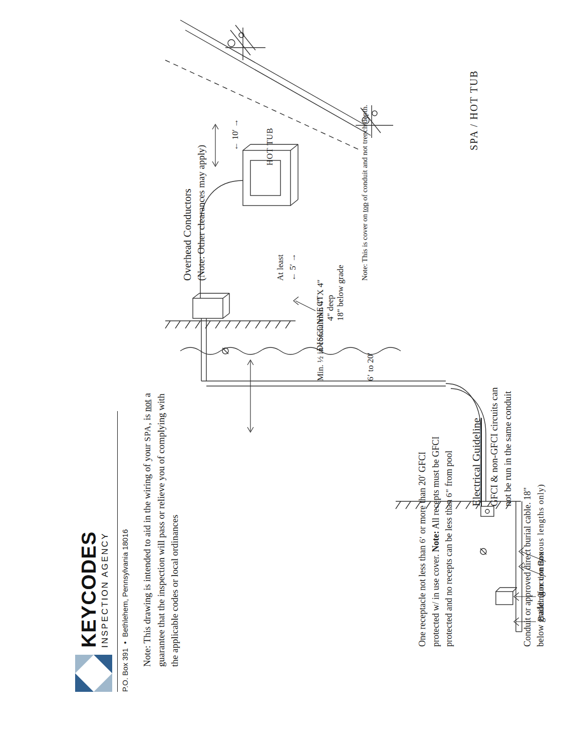KEYCODES
INSPECTION AGENCY
P.O. Box 391 • Bethlehem, Pennsylvania 18016
Note: This drawing is intended to aid in the wiring of your SPA, is not a guarantee that the inspection will pass or relieve you of complying with the applicable codes or local ordinances
SPA / HOT TUB
Overhead Conductors
(Note: Other clearances may apply)
Electrical Guideline
GFCI & non-GFCI circuits can
not be run in the same conduit
One receptacle not less than 6′ or more than 20′ GFCI protected w/ in use cover. Note: All recepts must be GFCI protected and no recepts can be less than 6" from pool
Conduit or approved direct burial cable. 18" below grade: (for continuous lengths only)
← 10′ →
At least
← 5′ →
min 4" X 4"
4" deep
18" below grade
Min. ½ in conduit
6′ to 20′
Note: This is cover on top of conduit and not trench depth.
Junction Box
Building
DISCONNECT
HOT TUB